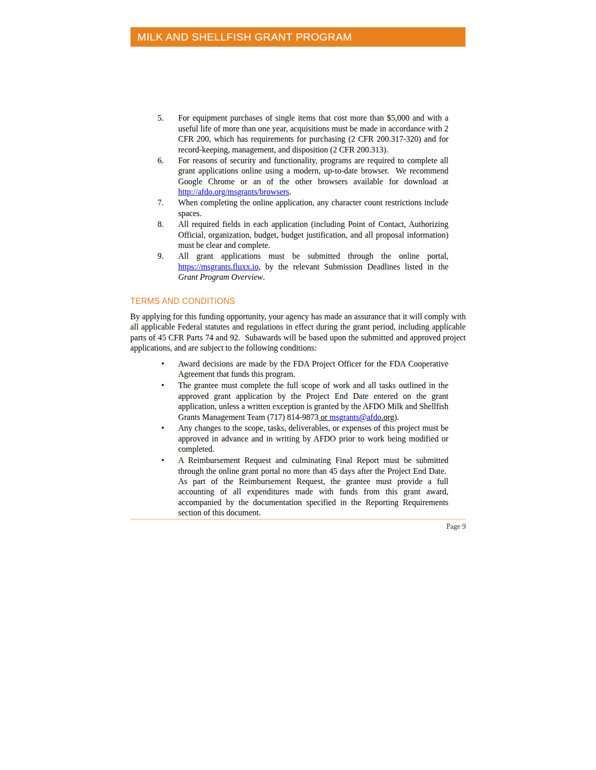MILK AND SHELLFISH GRANT PROGRAM
For equipment purchases of single items that cost more than $5,000 and with a useful life of more than one year, acquisitions must be made in accordance with 2 CFR 200, which has requirements for purchasing (2 CFR 200.317-320) and for record-keeping, management, and disposition (2 CFR 200.313).
For reasons of security and functionality, programs are required to complete all grant applications online using a modern, up-to-date browser. We recommend Google Chrome or an of the other browsers available for download at http://afdo.org/msgrants/browsers.
When completing the online application, any character count restrictions include spaces.
All required fields in each application (including Point of Contact, Authorizing Official, organization, budget, budget justification, and all proposal information) must be clear and complete.
All grant applications must be submitted through the online portal, https://msgrants.fluxx.io, by the relevant Submission Deadlines listed in the Grant Program Overview.
TERMS AND CONDITIONS
By applying for this funding opportunity, your agency has made an assurance that it will comply with all applicable Federal statutes and regulations in effect during the grant period, including applicable parts of 45 CFR Parts 74 and 92. Subawards will be based upon the submitted and approved project applications, and are subject to the following conditions:
Award decisions are made by the FDA Project Officer for the FDA Cooperative Agreement that funds this program.
The grantee must complete the full scope of work and all tasks outlined in the approved grant application by the Project End Date entered on the grant application, unless a written exception is granted by the AFDO Milk and Shellfish Grants Management Team (717) 814-9873 or msgrants@afdo.org).
Any changes to the scope, tasks, deliverables, or expenses of this project must be approved in advance and in writing by AFDO prior to work being modified or completed.
A Reimbursement Request and culminating Final Report must be submitted through the online grant portal no more than 45 days after the Project End Date. As part of the Reimbursement Request, the grantee must provide a full accounting of all expenditures made with funds from this grant award, accompanied by the documentation specified in the Reporting Requirements section of this document.
Page 9